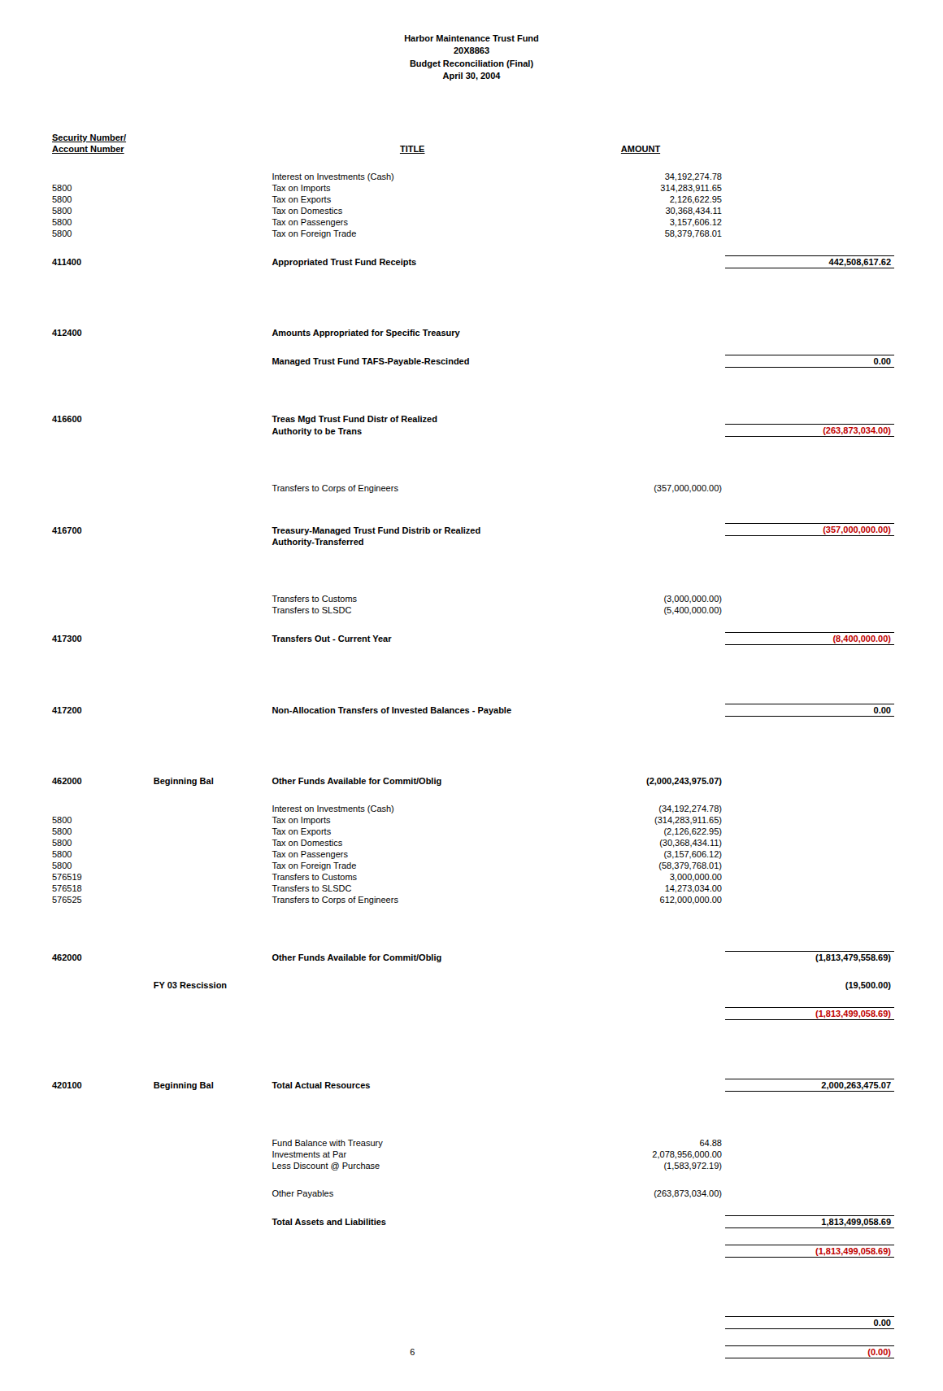Harbor Maintenance Trust Fund
20X8863
Budget Reconciliation (Final)
April 30, 2004
| Security Number/ | | | | |
| Account Number | | TITLE | AMOUNT | |
| | | Interest on Investments (Cash) | 34,192,274.78 | |
| 5800 | | Tax on Imports | 314,283,911.65 | |
| 5800 | | Tax on Exports | 2,126,622.95 | |
| 5800 | | Tax on Domestics | 30,368,434.11 | |
| 5800 | | Tax on Passengers | 3,157,606.12 | |
| 5800 | | Tax on Foreign Trade | 58,379,768.01 | |
| 411400 | | Appropriated Trust Fund Receipts | | 442,508,617.62 |
| 412400 | | Amounts Appropriated for Specific Treasury | | |
| | | Managed Trust Fund TAFS-Payable-Rescinded | | 0.00 |
| 416600 | | Treas Mgd Trust Fund Distr of Realized | | |
| | | Authority to be Trans | | (263,873,034.00) |
| | | Transfers to Corps of Engineers | (357,000,000.00) | |
| 416700 | | Treasury-Managed Trust Fund Distrib or Realized | | (357,000,000.00) |
| | | Authority-Transferred | | |
| | | Transfers to Customs | (3,000,000.00) | |
| | | Transfers to SLSDC | (5,400,000.00) | |
| 417300 | | Transfers Out - Current Year | | (8,400,000.00) |
| 417200 | | Non-Allocation Transfers of Invested Balances - Payable | | 0.00 |
| 462000 | Beginning Bal | Other Funds Available for Commit/Oblig | (2,000,243,975.07) | |
| | | Interest on Investments (Cash) | (34,192,274.78) | |
| 5800 | | Tax on Imports | (314,283,911.65) | |
| 5800 | | Tax on Exports | (2,126,622.95) | |
| 5800 | | Tax on Domestics | (30,368,434.11) | |
| 5800 | | Tax on Passengers | (3,157,606.12) | |
| 5800 | | Tax on Foreign Trade | (58,379,768.01) | |
| 576519 | | Transfers to Customs | 3,000,000.00 | |
| 576518 | | Transfers to SLSDC | 14,273,034.00 | |
| 576525 | | Transfers to Corps of Engineers | 612,000,000.00 | |
| 462000 | | Other Funds Available for Commit/Oblig | | (1,813,479,558.69) |
| | FY 03 Rescission | | | (19,500.00) |
| | | | | (1,813,499,058.69) |
| 420100 | Beginning Bal | Total Actual Resources | | 2,000,263,475.07 |
| | | Fund Balance with Treasury | 64.88 | |
| | | Investments at Par | 2,078,956,000.00 | |
| | | Less Discount @ Purchase | (1,583,972.19) | |
| | | Other Payables | (263,873,034.00) | |
| | | Total Assets and Liabilities | | 1,813,499,058.69 |
| | | | | (1,813,499,058.69) |
| | | | | 0.00 |
| | | 6 | | (0.00) |